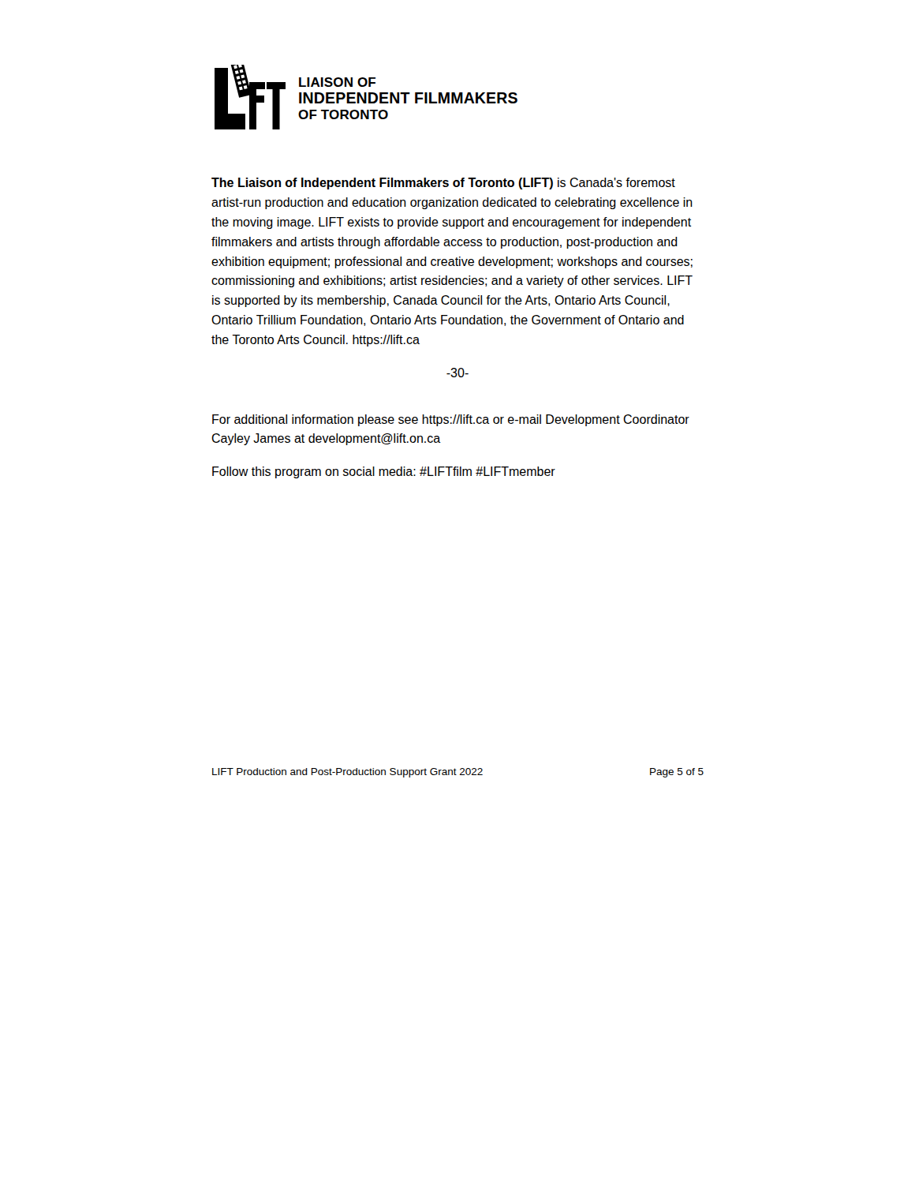LIAISON OF
INDEPENDENT FILMMAKERS
OF TORONTO
The Liaison of Independent Filmmakers of Toronto (LIFT) is Canada's foremost artist-run production and education organization dedicated to celebrating excellence in the moving image. LIFT exists to provide support and encouragement for independent filmmakers and artists through affordable access to production, post-production and exhibition equipment; professional and creative development; workshops and courses; commissioning and exhibitions; artist residencies; and a variety of other services. LIFT is supported by its membership, Canada Council for the Arts, Ontario Arts Council, Ontario Trillium Foundation, Ontario Arts Foundation, the Government of Ontario and the Toronto Arts Council. https://lift.ca
-30-
For additional information please see https://lift.ca or e-mail Development Coordinator Cayley James at development@lift.on.ca
Follow this program on social media: #LIFTfilm #LIFTmember
LIFT Production and Post-Production Support Grant 2022 Page 5 of 5